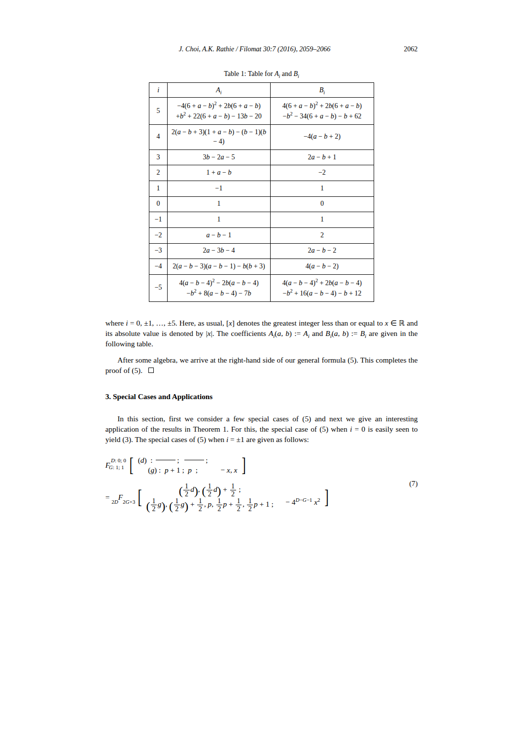J. Choi, A.K. Rathie / Filomat 30:7 (2016), 2059–2066
2062
Table 1: Table for Ai and Bi
| i | A i | B i |
| --- | --- | --- |
| 5 | −4(6 + a − b ) 2 + 2 b (6 + a − b ) + b 2 + 22(6 + a − b ) − 13 b − 20 | 4(6 + a − b ) 2 + 2 b (6 + a − b ) − b 2 − 34(6 + a − b ) − b + 62 |
| 4 | 2( a − b + 3)(1 + a − b ) − ( b − 1)( b − 4) | −4( a − b + 2) |
| 3 | 3 b − 2 a − 5 | 2 a − b + 1 |
| 2 | 1 + a − b | −2 |
| 1 | −1 | 1 |
| 0 | 1 | 0 |
| −1 | 1 | 1 |
| −2 | a − b − 1 | 2 |
| −3 | 2 a − 3 b − 4 | 2 a − b − 2 |
| −4 | 2( a − b − 3)( a − b − 1) − b ( b + 3) | 4( a − b − 2) |
| −5 | 4( a − b − 4) 2 − 2 b ( a − b − 4) − b 2 + 8( a − b − 4) − 7 b | 4( a − b − 4) 2 + 2 b ( a − b − 4) − b 2 + 16( a − b − 4) − b + 12 |
where i = 0, ±1, …, ±5. Here, as usual, [x] denotes the greatest integer less than or equal to x ∈ ℝ and its absolute value is denoted by |x|. The coefficients Ai(a, b) := Ai and Bi(a, b) := Bi are given in the following table.
After some algebra, we arrive at the right-hand side of our general formula (5). This completes the proof of (5).
3. Special Cases and Applications
In this section, first we consider a few special cases of (5) and next we give an interesting application of the results in Theorem 1. For this, the special case of (5) when i = 0 is easily seen to yield (3). The special cases of (5) when i = ±1 are given as follows:
(7)
FG: 1; 1D: 0; 0 [
(d) : ; ;
(g) : p + 1 ; p ;
− x, x
]
= 2DF2G+3 [
(12 d), (12 d) + 12 ;
(12 g), (12 g) + 12, p, 12 p + 12, 12 p + 1 ;
− 4D−G−1 x2
]